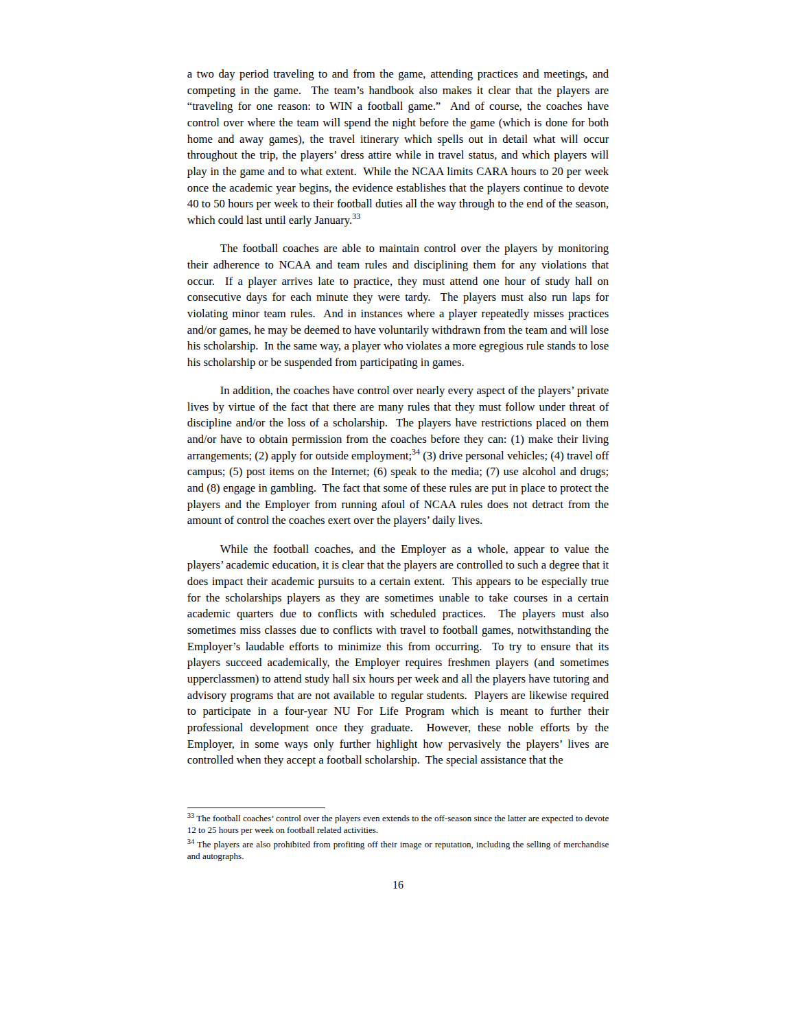a two day period traveling to and from the game, attending practices and meetings, and competing in the game. The team’s handbook also makes it clear that the players are “traveling for one reason: to WIN a football game.” And of course, the coaches have control over where the team will spend the night before the game (which is done for both home and away games), the travel itinerary which spells out in detail what will occur throughout the trip, the players’ dress attire while in travel status, and which players will play in the game and to what extent. While the NCAA limits CARA hours to 20 per week once the academic year begins, the evidence establishes that the players continue to devote 40 to 50 hours per week to their football duties all the way through to the end of the season, which could last until early January.33
The football coaches are able to maintain control over the players by monitoring their adherence to NCAA and team rules and disciplining them for any violations that occur. If a player arrives late to practice, they must attend one hour of study hall on consecutive days for each minute they were tardy. The players must also run laps for violating minor team rules. And in instances where a player repeatedly misses practices and/or games, he may be deemed to have voluntarily withdrawn from the team and will lose his scholarship. In the same way, a player who violates a more egregious rule stands to lose his scholarship or be suspended from participating in games.
In addition, the coaches have control over nearly every aspect of the players’ private lives by virtue of the fact that there are many rules that they must follow under threat of discipline and/or the loss of a scholarship. The players have restrictions placed on them and/or have to obtain permission from the coaches before they can: (1) make their living arrangements; (2) apply for outside employment;34 (3) drive personal vehicles; (4) travel off campus; (5) post items on the Internet; (6) speak to the media; (7) use alcohol and drugs; and (8) engage in gambling. The fact that some of these rules are put in place to protect the players and the Employer from running afoul of NCAA rules does not detract from the amount of control the coaches exert over the players’ daily lives.
While the football coaches, and the Employer as a whole, appear to value the players’ academic education, it is clear that the players are controlled to such a degree that it does impact their academic pursuits to a certain extent. This appears to be especially true for the scholarships players as they are sometimes unable to take courses in a certain academic quarters due to conflicts with scheduled practices. The players must also sometimes miss classes due to conflicts with travel to football games, notwithstanding the Employer’s laudable efforts to minimize this from occurring. To try to ensure that its players succeed academically, the Employer requires freshmen players (and sometimes upperclassmen) to attend study hall six hours per week and all the players have tutoring and advisory programs that are not available to regular students. Players are likewise required to participate in a four-year NU For Life Program which is meant to further their professional development once they graduate. However, these noble efforts by the Employer, in some ways only further highlight how pervasively the players’ lives are controlled when they accept a football scholarship. The special assistance that the
33 The football coaches’ control over the players even extends to the off-season since the latter are expected to devote 12 to 25 hours per week on football related activities.
34 The players are also prohibited from profiting off their image or reputation, including the selling of merchandise and autographs.
16